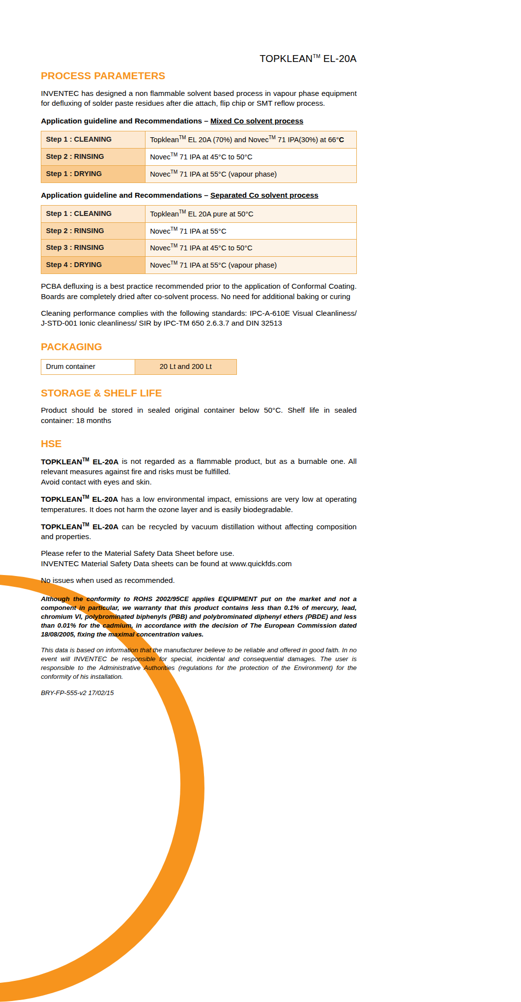TOPKLEANTM EL-20A
PROCESS PARAMETERS
INVENTEC has designed a non flammable solvent based process in vapour phase equipment for defluxing of solder paste residues after die attach, flip chip or SMT reflow process.
Application guideline and Recommendations – Mixed Co solvent process
| Step 1 : CLEANING | Topklean TM EL 20A (70%) and Novec TM 71 IPA(30%) at 66° C |
| Step 2 : RINSING | Novec TM 71 IPA at 45°C to 50°C |
| Step 1 : DRYING | Novec TM 71 IPA at 55°C (vapour phase) |
Application guideline and Recommendations – Separated Co solvent process
| Step 1 : CLEANING | Topklean TM EL 20A pure at 50°C |
| Step 2 : RINSING | Novec TM 71 IPA at 55°C |
| Step 3 : RINSING | Novec TM 71 IPA at 45°C to 50°C |
| Step 4 : DRYING | Novec TM 71 IPA at 55°C (vapour phase) |
PCBA defluxing is a best practice recommended prior to the application of Conformal Coating. Boards are completely dried after co-solvent process. No need for additional baking or curing
Cleaning performance complies with the following standards: IPC-A-610E Visual Cleanliness/ J-STD-001 Ionic cleanliness/ SIR by IPC-TM 650 2.6.3.7 and DIN 32513
PACKAGING
| Drum container | 20 Lt and 200 Lt |
STORAGE & SHELF LIFE
Product should be stored in sealed original container below 50°C. Shelf life in sealed container: 18 months
HSE
TOPKLEANTM EL-20A is not regarded as a flammable product, but as a burnable one. All relevant measures against fire and risks must be fulfilled.
Avoid contact with eyes and skin.
TOPKLEANTM EL-20A has a low environmental impact, emissions are very low at operating temperatures. It does not harm the ozone layer and is easily biodegradable.
TOPKLEANTM EL-20A can be recycled by vacuum distillation without affecting composition and properties.
Please refer to the Material Safety Data Sheet before use.
INVENTEC Material Safety Data sheets can be found at www.quickfds.com
No issues when used as recommended.
Although the conformity to ROHS 2002/95CE applies EQUIPMENT put on the market and not a component in particular, we warranty that this product contains less than 0.1% of mercury, lead, chromium VI, polybrominated biphenyls (PBB) and polybrominated diphenyl ethers (PBDE) and less than 0.01% for the cadmium, in accordance with the decision of The European Commission dated 18/08/2005, fixing the maximal concentration values.
This data is based on information that the manufacturer believe to be reliable and offered in good faith. In no event will INVENTEC be responsible for special, incidental and consequential damages. The user is responsible to the Administrative Authorities (regulations for the protection of the Environment) for the conformity of his installation.
BRY-FP-555-v2 17/02/15